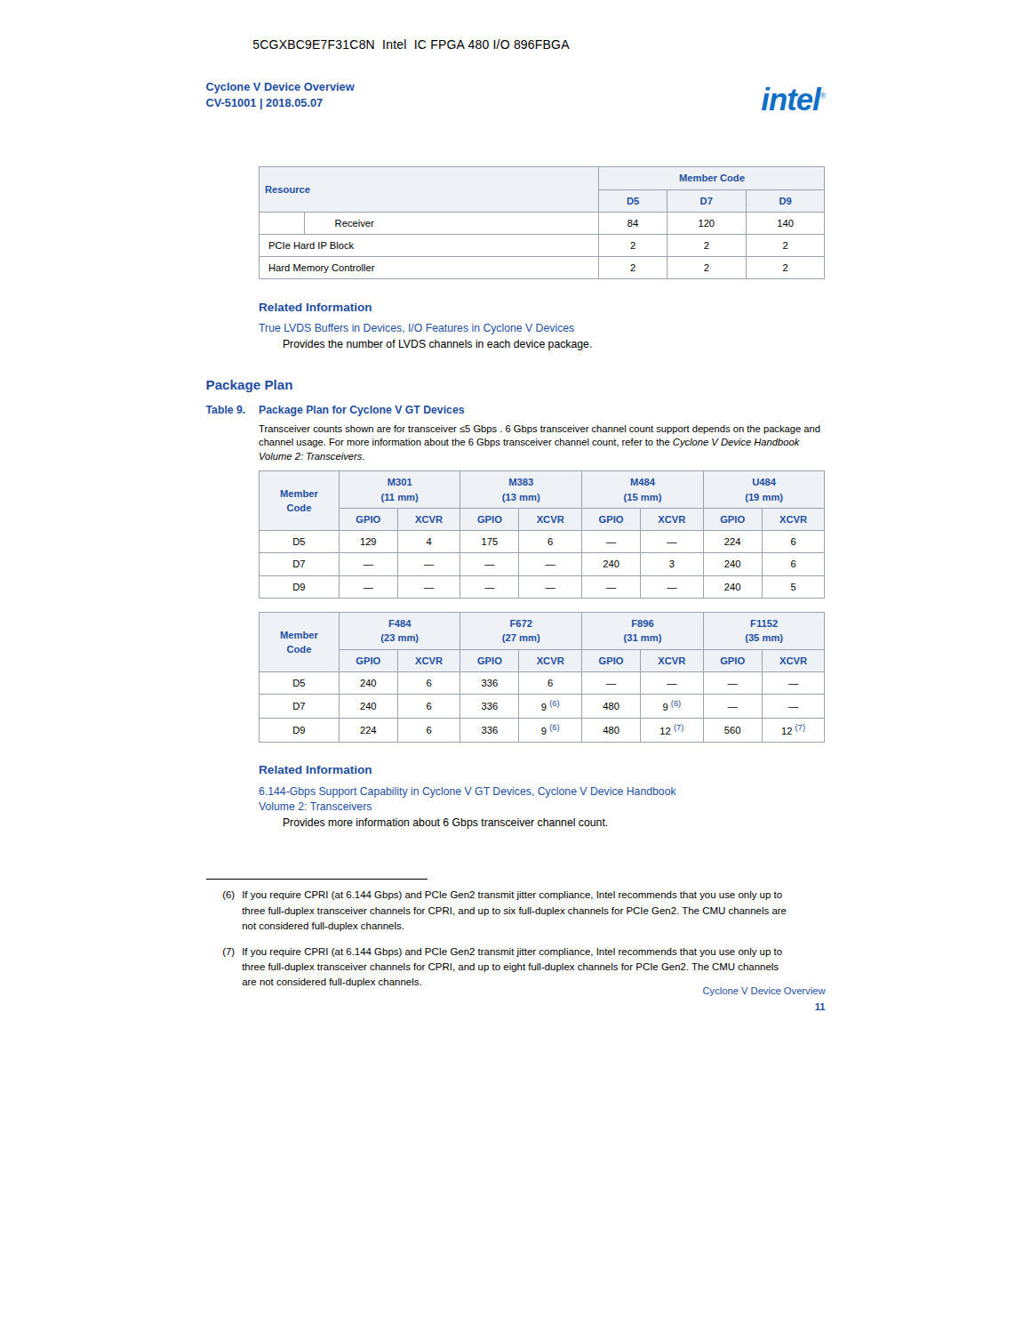5CGXBC9E7F31C8N Intel IC FPGA 480 I/O 896FBGA
Cyclone V Device Overview
CV-51001 | 2018.05.07
intel®
| Resource | Member Code |
| --- | --- |
| D5 | D7 | D9 |
| | Receiver | 84 | 120 | 140 |
| PCIe Hard IP Block | 2 | 2 | 2 |
| Hard Memory Controller | 2 | 2 | 2 |
Related Information
True LVDS Buffers in Devices, I/O Features in Cyclone V Devices Provides the number of LVDS channels in each device package.
Package Plan
Table 9. Package Plan for Cyclone V GT Devices
Transceiver counts shown are for transceiver ≤5 Gbps . 6 Gbps transceiver channel count support depends on the package and channel usage. For more information about the 6 Gbps transceiver channel count, refer to the Cyclone V Device Handbook Volume 2: Transceivers.
| Member Code | M301 (11 mm) | M383 (13 mm) | M484 (15 mm) | U484 (19 mm) |
| --- | --- | --- | --- | --- |
| GPIO | XCVR | GPIO | XCVR | GPIO | XCVR | GPIO | XCVR |
| D5 | 129 | 4 | 175 | 6 | — | — | 224 | 6 |
| D7 | — | — | — | — | 240 | 3 | 240 | 6 |
| D9 | — | — | — | — | — | — | 240 | 5 |
| Member Code | F484 (23 mm) | F672 (27 mm) | F896 (31 mm) | F1152 (35 mm) |
| --- | --- | --- | --- | --- |
| GPIO | XCVR | GPIO | XCVR | GPIO | XCVR | GPIO | XCVR |
| D5 | 240 | 6 | 336 | 6 | — | — | — | — |
| D7 | 240 | 6 | 336 | 9 (6) | 480 | 9 (6) | — | — |
| D9 | 224 | 6 | 336 | 9 (6) | 480 | 12 (7) | 560 | 12 (7) |
Related Information
6.144-Gbps Support Capability in Cyclone V GT Devices, Cyclone V Device Handbook
Volume 2: Transceivers Provides more information about 6 Gbps transceiver channel count.
(6) If you require CPRI (at 6.144 Gbps) and PCIe Gen2 transmit jitter compliance, Intel recommends that you use only up to three full-duplex transceiver channels for CPRI, and up to six full-duplex channels for PCIe Gen2. The CMU channels are not considered full-duplex channels.
(7) If you require CPRI (at 6.144 Gbps) and PCIe Gen2 transmit jitter compliance, Intel recommends that you use only up to three full-duplex transceiver channels for CPRI, and up to eight full-duplex channels for PCIe Gen2. The CMU channels are not considered full-duplex channels.
Cyclone V Device Overview
11